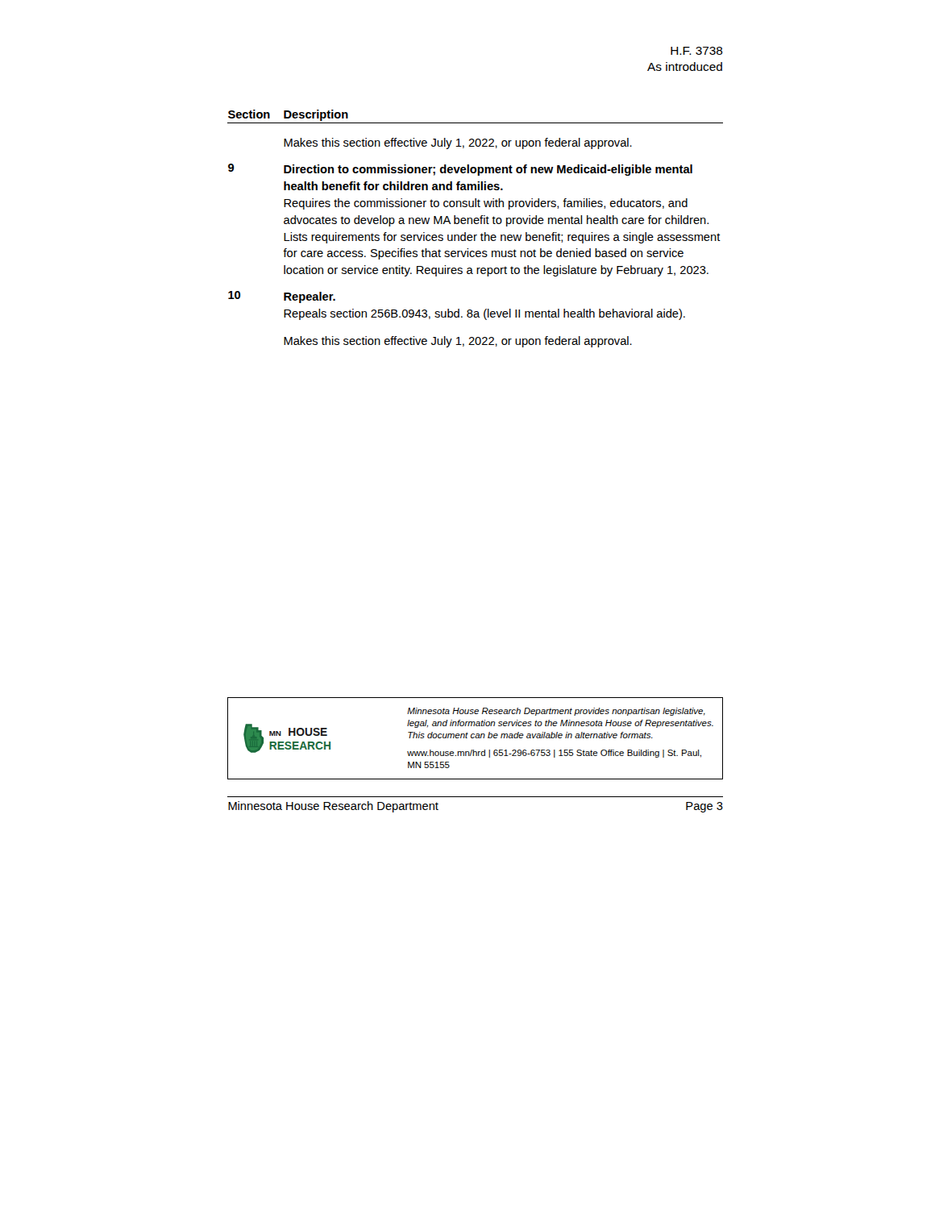H.F. 3738
As introduced
Section
Description
Makes this section effective July 1, 2022, or upon federal approval.
9
Direction to commissioner; development of new Medicaid-eligible mental health benefit for children and families.
Requires the commissioner to consult with providers, families, educators, and advocates to develop a new MA benefit to provide mental health care for children. Lists requirements for services under the new benefit; requires a single assessment for care access. Specifies that services must not be denied based on service location or service entity. Requires a report to the legislature by February 1, 2023.
10
Repealer.
Repeals section 256B.0943, subd. 8a (level II mental health behavioral aide).
Makes this section effective July 1, 2022, or upon federal approval.
MN HOUSE RESEARCH
Minnesota House Research Department provides nonpartisan legislative, legal, and information services to the Minnesota House of Representatives. This document can be made available in alternative formats.
www.house.mn/hrd | 651-296-6753 | 155 State Office Building | St. Paul, MN 55155
Minnesota House Research Department
Page 3